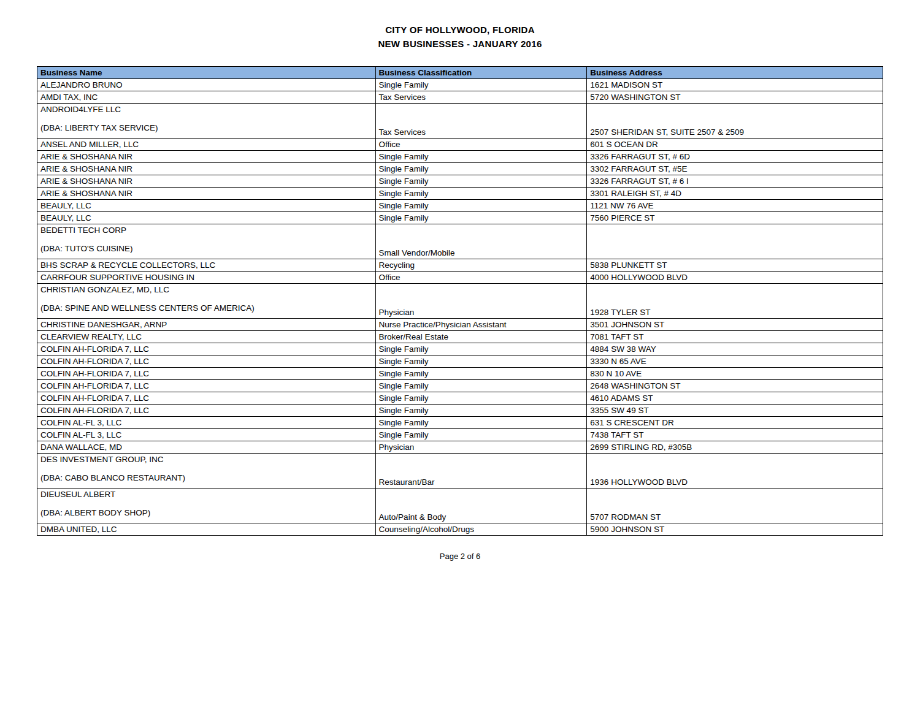CITY OF HOLLYWOOD, FLORIDA
NEW BUSINESSES - JANUARY 2016
| Business Name | Business Classification | Business Address |
| --- | --- | --- |
| ALEJANDRO BRUNO | Single Family | 1621 MADISON ST |
| AMDI TAX, INC | Tax Services | 5720 WASHINGTON ST |
| ANDROID4LYFE LLC (DBA: LIBERTY TAX SERVICE) | Tax Services | 2507 SHERIDAN ST, SUITE 2507 & 2509 |
| ANSEL AND MILLER, LLC | Office | 601 S OCEAN DR |
| ARIE & SHOSHANA NIR | Single Family | 3326 FARRAGUT ST, # 6D |
| ARIE & SHOSHANA NIR | Single Family | 3302 FARRAGUT ST, #5E |
| ARIE & SHOSHANA NIR | Single Family | 3326 FARRAGUT ST, # 6 I |
| ARIE & SHOSHANA NIR | Single Family | 3301 RALEIGH ST, # 4D |
| BEAULY, LLC | Single Family | 1121 NW 76 AVE |
| BEAULY, LLC | Single Family | 7560 PIERCE ST |
| BEDETTI TECH CORP (DBA: TUTO'S CUISINE) | Small Vendor/Mobile | |
| BHS SCRAP & RECYCLE COLLECTORS, LLC | Recycling | 5838 PLUNKETT ST |
| CARRFOUR SUPPORTIVE HOUSING IN | Office | 4000 HOLLYWOOD BLVD |
| CHRISTIAN GONZALEZ, MD, LLC (DBA: SPINE AND WELLNESS CENTERS OF AMERICA) | Physician | 1928 TYLER ST |
| CHRISTINE DANESHGAR, ARNP | Nurse Practice/Physician Assistant | 3501 JOHNSON ST |
| CLEARVIEW REALTY, LLC | Broker/Real Estate | 7081 TAFT ST |
| COLFIN AH-FLORIDA 7, LLC | Single Family | 4884 SW 38 WAY |
| COLFIN AH-FLORIDA 7, LLC | Single Family | 3330 N 65 AVE |
| COLFIN AH-FLORIDA 7, LLC | Single Family | 830 N 10 AVE |
| COLFIN AH-FLORIDA 7, LLC | Single Family | 2648 WASHINGTON ST |
| COLFIN AH-FLORIDA 7, LLC | Single Family | 4610 ADAMS ST |
| COLFIN AH-FLORIDA 7, LLC | Single Family | 3355 SW 49 ST |
| COLFIN AL-FL 3, LLC | Single Family | 631 S CRESCENT DR |
| COLFIN AL-FL 3, LLC | Single Family | 7438 TAFT ST |
| DANA WALLACE, MD | Physician | 2699 STIRLING RD, #305B |
| DES INVESTMENT GROUP, INC (DBA: CABO BLANCO RESTAURANT) | Restaurant/Bar | 1936 HOLLYWOOD BLVD |
| DIEUSEUL ALBERT (DBA: ALBERT BODY SHOP) | Auto/Paint & Body | 5707 RODMAN ST |
| DMBA UNITED, LLC | Counseling/Alcohol/Drugs | 5900 JOHNSON ST |
Page 2 of 6